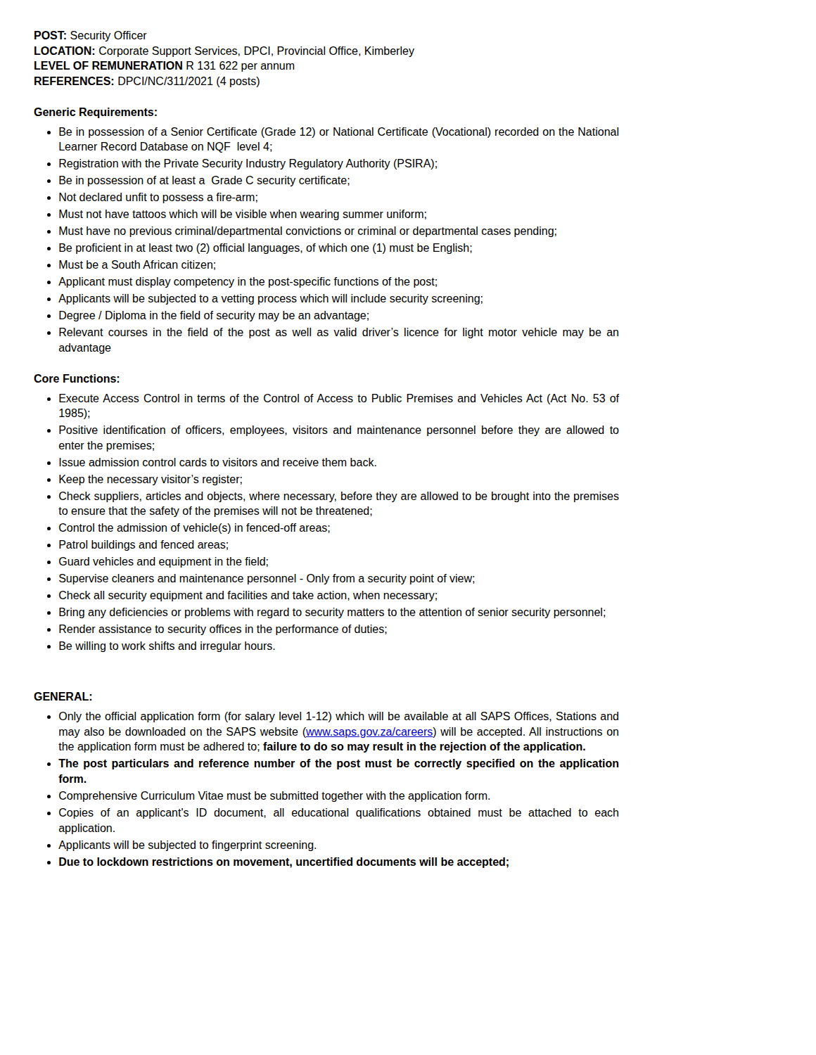POST: Security Officer
LOCATION: Corporate Support Services, DPCI, Provincial Office, Kimberley
LEVEL OF REMUNERATION R 131 622 per annum
REFERENCES: DPCI/NC/311/2021 (4 posts)
Generic Requirements:
Be in possession of a Senior Certificate (Grade 12) or National Certificate (Vocational) recorded on the National Learner Record Database on NQF level 4;
Registration with the Private Security Industry Regulatory Authority (PSIRA);
Be in possession of at least a Grade C security certificate;
Not declared unfit to possess a fire-arm;
Must not have tattoos which will be visible when wearing summer uniform;
Must have no previous criminal/departmental convictions or criminal or departmental cases pending;
Be proficient in at least two (2) official languages, of which one (1) must be English;
Must be a South African citizen;
Applicant must display competency in the post-specific functions of the post;
Applicants will be subjected to a vetting process which will include security screening;
Degree / Diploma in the field of security may be an advantage;
Relevant courses in the field of the post as well as valid driver’s licence for light motor vehicle may be an advantage
Core Functions:
Execute Access Control in terms of the Control of Access to Public Premises and Vehicles Act (Act No. 53 of 1985);
Positive identification of officers, employees, visitors and maintenance personnel before they are allowed to enter the premises;
Issue admission control cards to visitors and receive them back.
Keep the necessary visitor’s register;
Check suppliers, articles and objects, where necessary, before they are allowed to be brought into the premises to ensure that the safety of the premises will not be threatened;
Control the admission of vehicle(s) in fenced-off areas;
Patrol buildings and fenced areas;
Guard vehicles and equipment in the field;
Supervise cleaners and maintenance personnel - Only from a security point of view;
Check all security equipment and facilities and take action, when necessary;
Bring any deficiencies or problems with regard to security matters to the attention of senior security personnel;
Render assistance to security offices in the performance of duties;
Be willing to work shifts and irregular hours.
GENERAL:
Only the official application form (for salary level 1-12) which will be available at all SAPS Offices, Stations and may also be downloaded on the SAPS website (www.saps.gov.za/careers) will be accepted. All instructions on the application form must be adhered to; failure to do so may result in the rejection of the application.
The post particulars and reference number of the post must be correctly specified on the application form.
Comprehensive Curriculum Vitae must be submitted together with the application form.
Copies of an applicant's ID document, all educational qualifications obtained must be attached to each application.
Applicants will be subjected to fingerprint screening.
Due to lockdown restrictions on movement, uncertified documents will be accepted;